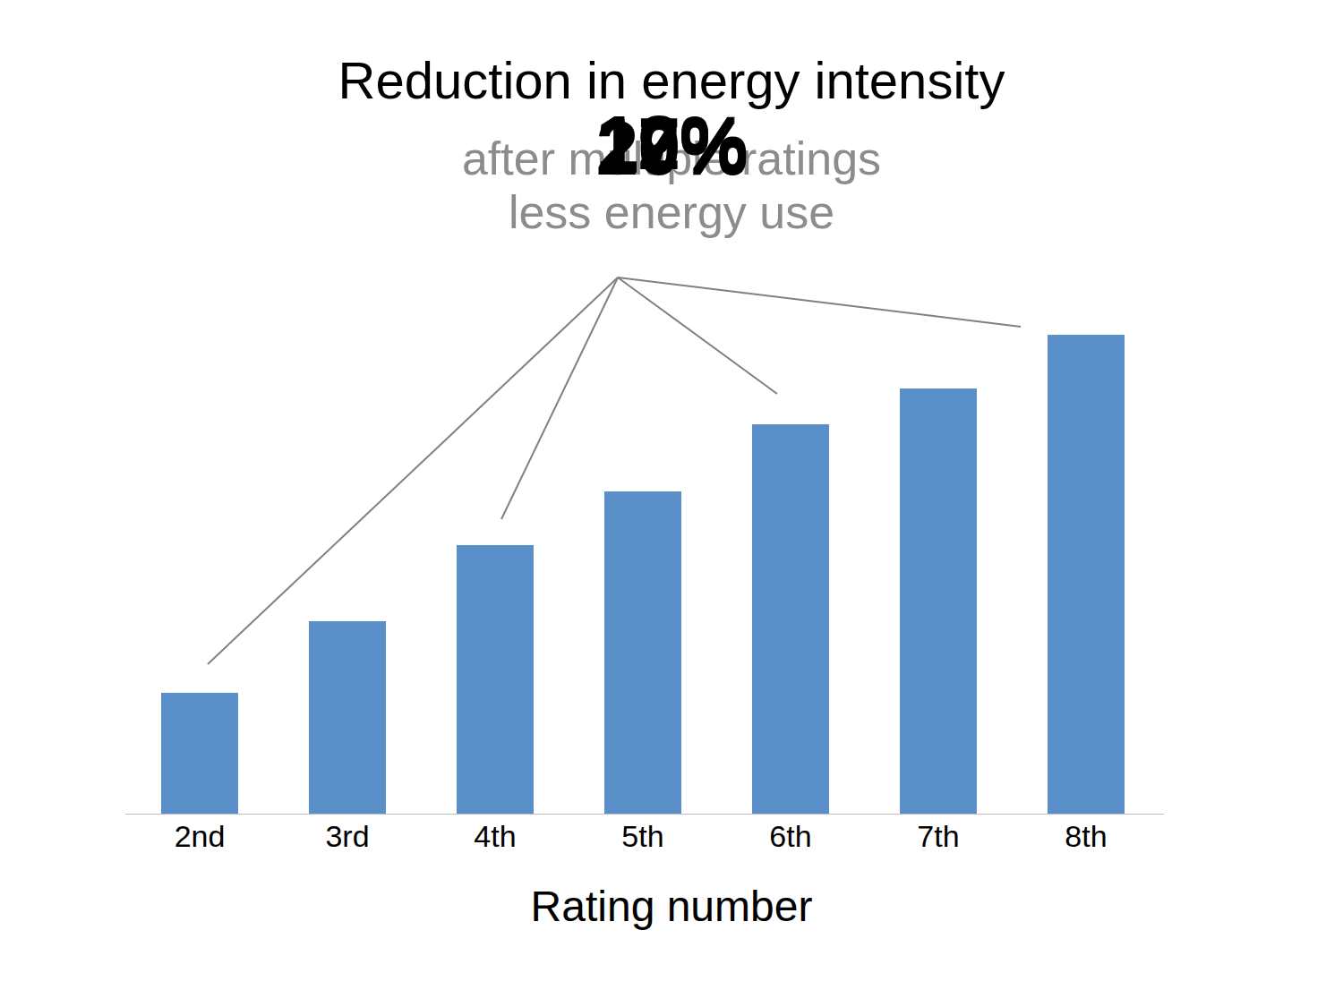Reduction in energy intensity
after multiple ratings
less energy use
12% 17% 19% 20%
2nd 3rd 4th 5th 6th 7th 8th
Rating number